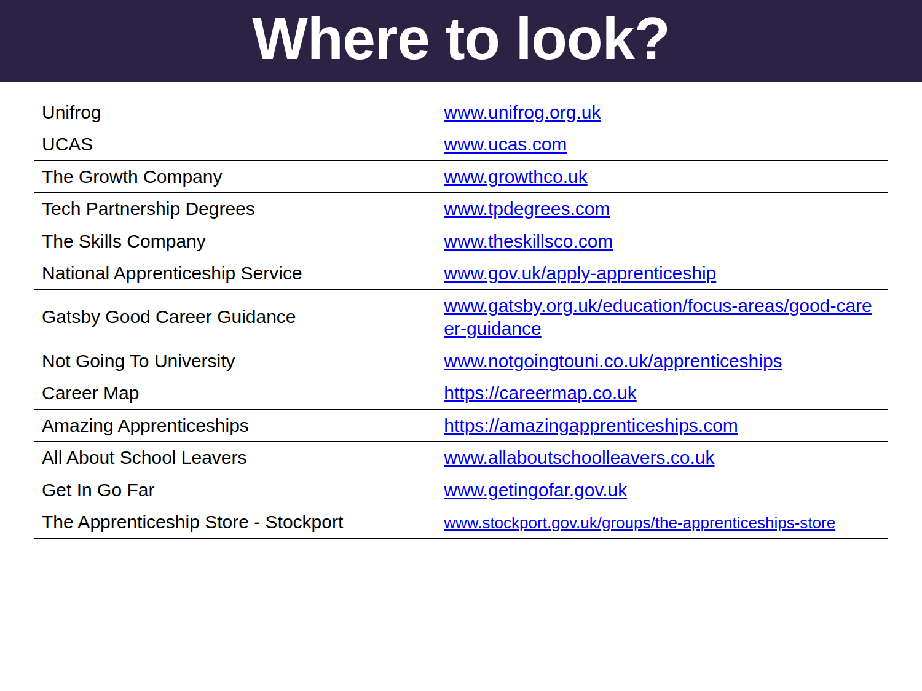Where to look?
| Unifrog | www.unifrog.org.uk |
| UCAS | www.ucas.com |
| The Growth Company | www.growthco.uk |
| Tech Partnership Degrees | www.tpdegrees.com |
| The Skills Company | www.theskillsco.com |
| National Apprenticeship Service | www.gov.uk/apply-apprenticeship |
| Gatsby Good Career Guidance | www.gatsby.org.uk/education/focus-areas/good-career-guidance |
| Not Going To University | www.notgoingtouni.co.uk/apprenticeships |
| Career Map | https://careermap.co.uk |
| Amazing Apprenticeships | https://amazingapprenticeships.com |
| All About School Leavers | www.allaboutschoolleavers.co.uk |
| Get In Go Far | www.getingofar.gov.uk |
| The Apprenticeship Store - Stockport | www.stockport.gov.uk/groups/the-apprenticeships-store |